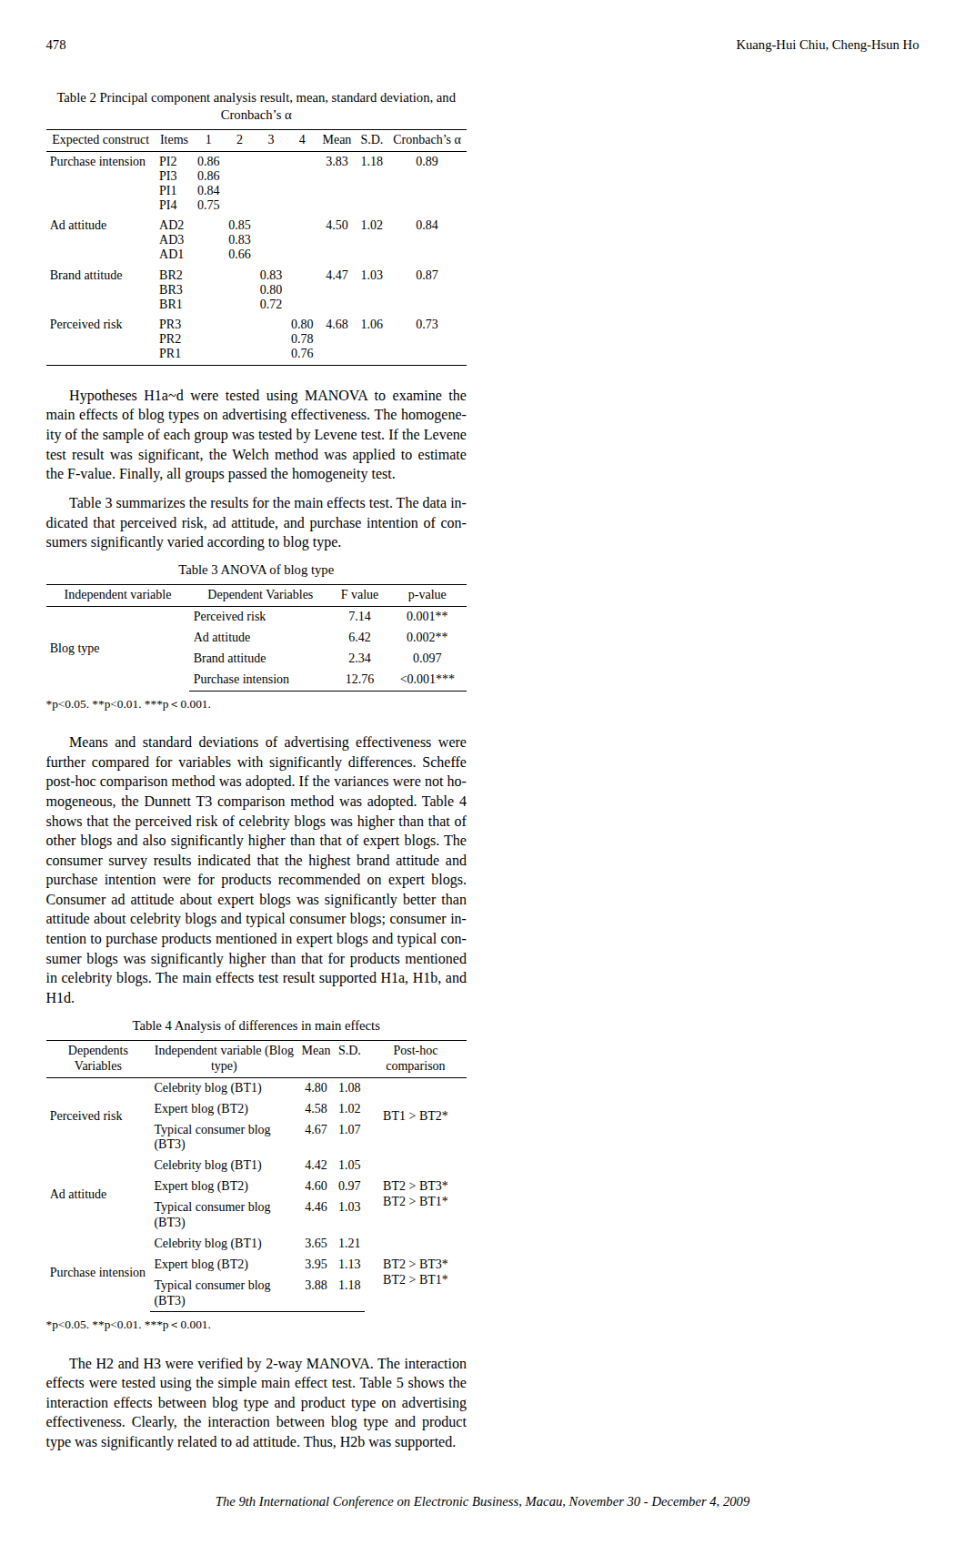478 Kuang-Hui Chiu, Cheng-Hsun Ho
Table 2 Principal component analysis result, mean, standard deviation, and Cronbach’s α
| Expected construct | Items | 1 | 2 | 3 | 4 | Mean | S.D. | Cronbach’s α |
| --- | --- | --- | --- | --- | --- | --- | --- | --- |
| Purchase intension | PI2 PI3 PI1 PI4 | 0.86 0.86 0.84 0.75 | | | | 3.83 | 1.18 | 0.89 |
| Ad attitude | AD2 AD3 AD1 | | 0.85 0.83 0.66 | | | 4.50 | 1.02 | 0.84 |
| Brand attitude | BR2 BR3 BR1 | | | 0.83 0.80 0.72 | | 4.47 | 1.03 | 0.87 |
| Perceived risk | PR3 PR2 PR1 | | | | 0.80 0.78 0.76 | 4.68 | 1.06 | 0.73 |
Hypotheses H1a~d were tested using MANOVA to examine the main effects of blog types on advertising effectiveness. The homogeneity of the sample of each group was tested by Levene test. If the Levene test result was significant, the Welch method was applied to estimate the F-value. Finally, all groups passed the homogeneity test.
Table 3 summarizes the results for the main effects test. The data indicated that perceived risk, ad attitude, and purchase intention of consumers significantly varied according to blog type.
Table 3 ANOVA of blog type
| Independent variable | Dependent Variables | F value | p-value |
| --- | --- | --- | --- |
| Blog type | Perceived risk | 7.14 | 0.001** |
| Ad attitude | 6.42 | 0.002** |
| Brand attitude | 2.34 | 0.097 |
| Purchase intension | 12.76 | <0.001*** |
*p<0.05. **p<0.01. ***p＜0.001.
Means and standard deviations of advertising effectiveness were further compared for variables with significantly differences. Scheffe post-hoc comparison method was adopted. If the variances were not homogeneous, the Dunnett T3 comparison method was adopted. Table 4 shows that the perceived risk of celebrity blogs was higher than that of other blogs and also significantly higher than that of expert blogs. The consumer survey results indicated that the highest brand attitude and purchase intention were for products recommended on expert blogs. Consumer ad attitude about expert blogs was significantly better than attitude about celebrity blogs and typical consumer blogs; consumer intention to purchase products mentioned in expert blogs and typical consumer blogs was significantly higher than that for products mentioned in celebrity blogs. The main effects test result supported H1a, H1b, and H1d.
Table 4 Analysis of differences in main effects
| Dependents Variables | Independent variable (Blog type) | Mean | S.D. | Post-hoc comparison |
| --- | --- | --- | --- | --- |
| Perceived risk | Celebrity blog (BT1) | 4.80 | 1.08 | BT1 > BT2* |
| Expert blog (BT2) | 4.58 | 1.02 |
| Typical consumer blog (BT3) | 4.67 | 1.07 |
| Ad attitude | Celebrity blog (BT1) | 4.42 | 1.05 | BT2 > BT3* BT2 > BT1* |
| Expert blog (BT2) | 4.60 | 0.97 |
| Typical consumer blog (BT3) | 4.46 | 1.03 |
| Purchase intension | Celebrity blog (BT1) | 3.65 | 1.21 | BT2 > BT3* BT2 > BT1* |
| Expert blog (BT2) | 3.95 | 1.13 |
| Typical consumer blog (BT3) | 3.88 | 1.18 |
*p<0.05. **p<0.01. ***p＜0.001.
The H2 and H3 were verified by 2-way MANOVA. The interaction effects were tested using the simple main effect test. Table 5 shows the interaction effects between blog type and product type on advertising effectiveness. Clearly, the interaction between blog type and product type was significantly related to ad attitude. Thus, H2b was supported.
The 9th International Conference on Electronic Business, Macau, November 30 - December 4, 2009